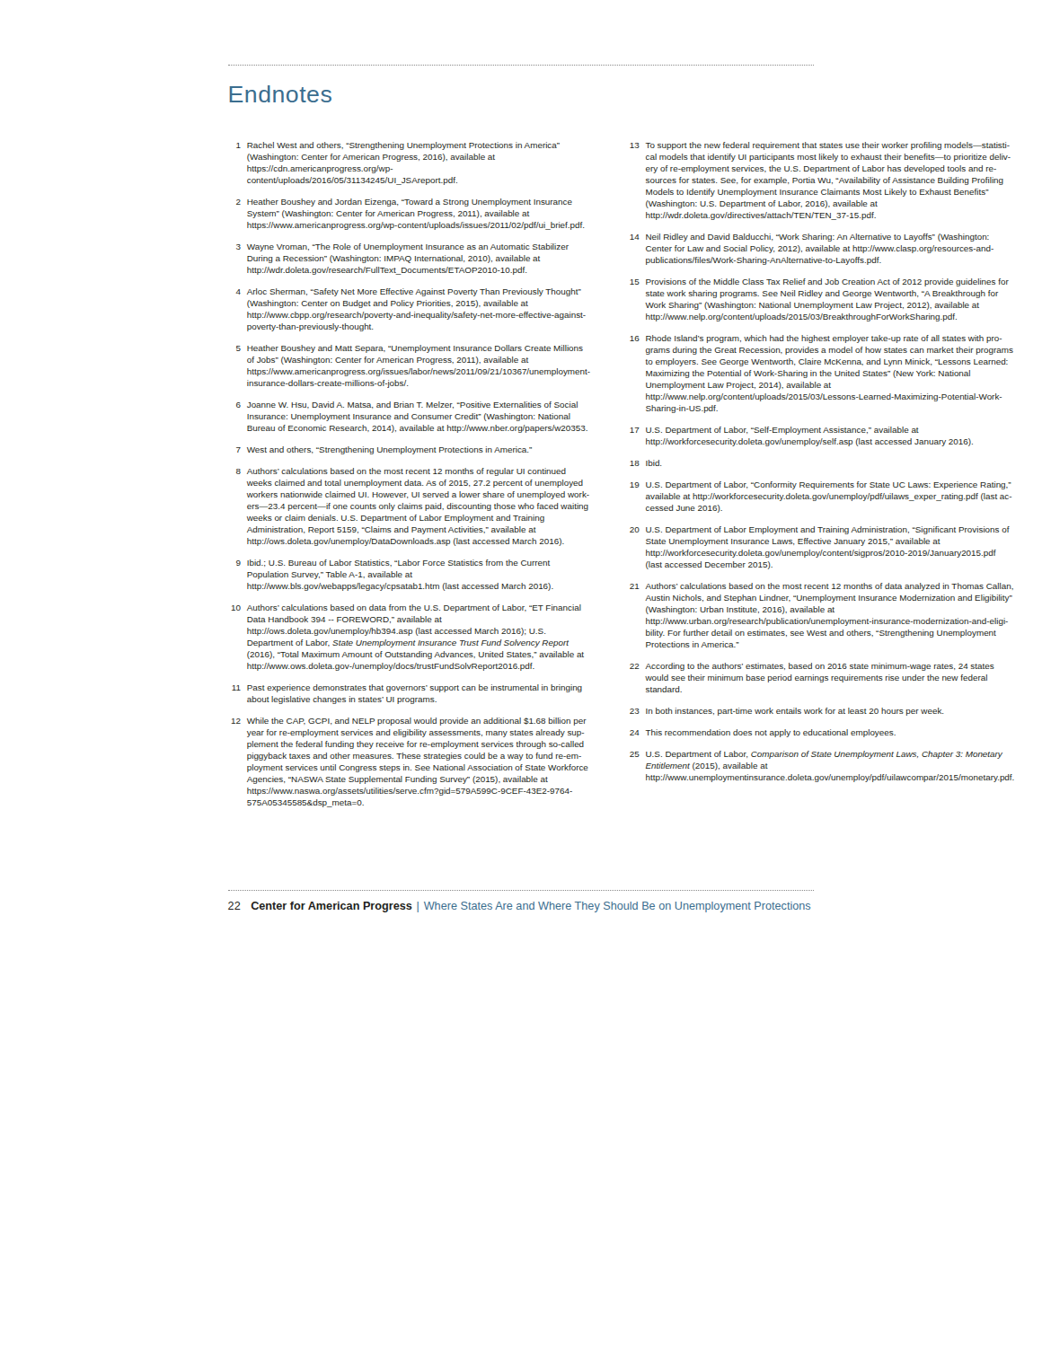Endnotes
1 Rachel West and others, “Strengthening Unemployment Protections in America” (Washington: Center for American Progress, 2016), available at https://cdn.americanprogress.org/wp-content/uploads/2016/05/31134245/UI_JSAreport.pdf.
2 Heather Boushey and Jordan Eizenga, “Toward a Strong Unemployment Insurance System” (Washington: Center for American Progress, 2011), available at https://www.americanprogress.org/wp-content/uploads/issues/2011/02/pdf/ui_brief.pdf.
3 Wayne Vroman, “The Role of Unemployment Insurance as an Automatic Stabilizer During a Recession” (Washington: IMPAQ International, 2010), available at http://wdr.doleta.gov/research/FullText_Documents/ETAOP2010-10.pdf.
4 Arloc Sherman, “Safety Net More Effective Against Poverty Than Previously Thought” (Washington: Center on Budget and Policy Priorities, 2015), available at http://www.cbpp.org/research/poverty-and-inequality/safety-net-more-effective-against-poverty-than-previously-thought.
5 Heather Boushey and Matt Separa, “Unemployment Insurance Dollars Create Millions of Jobs” (Washington: Center for American Progress, 2011), available at https://www.americanprogress.org/issues/labor/news/2011/09/21/10367/unemployment-insurance-dollars-create-millions-of-jobs/.
6 Joanne W. Hsu, David A. Matsa, and Brian T. Melzer, “Positive Externalities of Social Insurance: Unemployment Insurance and Consumer Credit” (Washington: National Bureau of Economic Research, 2014), available at http://www.nber.org/papers/w20353.
7 West and others, “Strengthening Unemployment Protections in America.”
8 Authors’ calculations based on the most recent 12 months of regular UI continued weeks claimed and total unemployment data. As of 2015, 27.2 percent of unemployed workers nationwide claimed UI. However, UI served a lower share of unemployed workers—23.4 percent—if one counts only claims paid, discounting those who faced waiting weeks or claim denials. U.S. Department of Labor Employment and Training Administration, Report 5159, “Claims and Payment Activities,” available at http://ows.doleta.gov/unemploy/DataDownloads.asp (last accessed March 2016).
9 Ibid.; U.S. Bureau of Labor Statistics, “Labor Force Statistics from the Current Population Survey,” Table A-1, available at http://www.bls.gov/webapps/legacy/cpsatab1.htm (last accessed March 2016).
10 Authors’ calculations based on data from the U.S. Department of Labor, “ET Financial Data Handbook 394 -- FOREWORD,” available at http://ows.doleta.gov/unemploy/hb394.asp (last accessed March 2016); U.S. Department of Labor, State Unemployment Insurance Trust Fund Solvency Report (2016), “Total Maximum Amount of Outstanding Advances, United States,” available at http://www.ows.doleta.gov-/unemploy/docs/trustFundSolvReport2016.pdf.
11 Past experience demonstrates that governors’ support can be instrumental in bringing about legislative changes in states’ UI programs.
12 While the CAP, GCPI, and NELP proposal would provide an additional $1.68 billion per year for re-employment services and eligibility assessments, many states already supplement the federal funding they receive for re-employment services through so-called piggyback taxes and other measures. These strategies could be a way to fund re-employment services until Congress steps in. See National Association of State Workforce Agencies, “NASWA State Supplemental Funding Survey” (2015), available at https://www.naswa.org/assets/utilities/serve.cfm?gid=579A599C-9CEF-43E2-9764-575A05345585&dsp_meta=0.
13 To support the new federal requirement that states use their worker profiling models—statistical models that identify UI participants most likely to exhaust their benefits—to prioritize delivery of re-employment services, the U.S. Department of Labor has developed tools and resources for states. See, for example, Portia Wu, “Availability of Assistance Building Profiling Models to Identify Unemployment Insurance Claimants Most Likely to Exhaust Benefits” (Washington: U.S. Department of Labor, 2016), available at http://wdr.doleta.gov/directives/attach/TEN/TEN_37-15.pdf.
14 Neil Ridley and David Balducchi, “Work Sharing: An Alternative to Layoffs” (Washington: Center for Law and Social Policy, 2012), available at http://www.clasp.org/resources-and-publications/files/Work-Sharing-AnAlternative-to-Layoffs.pdf.
15 Provisions of the Middle Class Tax Relief and Job Creation Act of 2012 provide guidelines for state work sharing programs. See Neil Ridley and George Wentworth, “A Breakthrough for Work Sharing” (Washington: National Unemployment Law Project, 2012), available at http://www.nelp.org/content/uploads/2015/03/BreakthroughForWorkSharing.pdf.
16 Rhode Island’s program, which had the highest employer take-up rate of all states with programs during the Great Recession, provides a model of how states can market their programs to employers. See George Wentworth, Claire McKenna, and Lynn Minick, “Lessons Learned: Maximizing the Potential of Work-Sharing in the United States” (New York: National Unemployment Law Project, 2014), available at http://www.nelp.org/content/uploads/2015/03/Lessons-Learned-Maximizing-Potential-Work-Sharing-in-US.pdf.
17 U.S. Department of Labor, “Self-Employment Assistance,” available at http://workforcesecurity.doleta.gov/unemploy/self.asp (last accessed January 2016).
18 Ibid.
19 U.S. Department of Labor, “Conformity Requirements for State UC Laws: Experience Rating,” available at http://workforcesecurity.doleta.gov/unemploy/pdf/uilaws_exper_rating.pdf (last accessed June 2016).
20 U.S. Department of Labor Employment and Training Administration, “Significant Provisions of State Unemployment Insurance Laws, Effective January 2015,” available at http://workforcesecurity.doleta.gov/unemploy/content/sigpros/2010-2019/January2015.pdf (last accessed December 2015).
21 Authors’ calculations based on the most recent 12 months of data analyzed in Thomas Callan, Austin Nichols, and Stephan Lindner, “Unemployment Insurance Modernization and Eligibility” (Washington: Urban Institute, 2016), available at http://www.urban.org/research/publication/unemployment-insurance-modernization-and-eligibility. For further detail on estimates, see West and others, “Strengthening Unemployment Protections in America.”
22 According to the authors’ estimates, based on 2016 state minimum-wage rates, 24 states would see their minimum base period earnings requirements rise under the new federal standard.
23 In both instances, part-time work entails work for at least 20 hours per week.
24 This recommendation does not apply to educational employees.
25 U.S. Department of Labor, Comparison of State Unemployment Laws, Chapter 3: Monetary Entitlement (2015), available at http://www.unemploymentinsurance.doleta.gov/unemploy/pdf/uilawcompar/2015/monetary.pdf.
22 Center for American Progress|Where States Are and Where They Should Be on Unemployment Protections